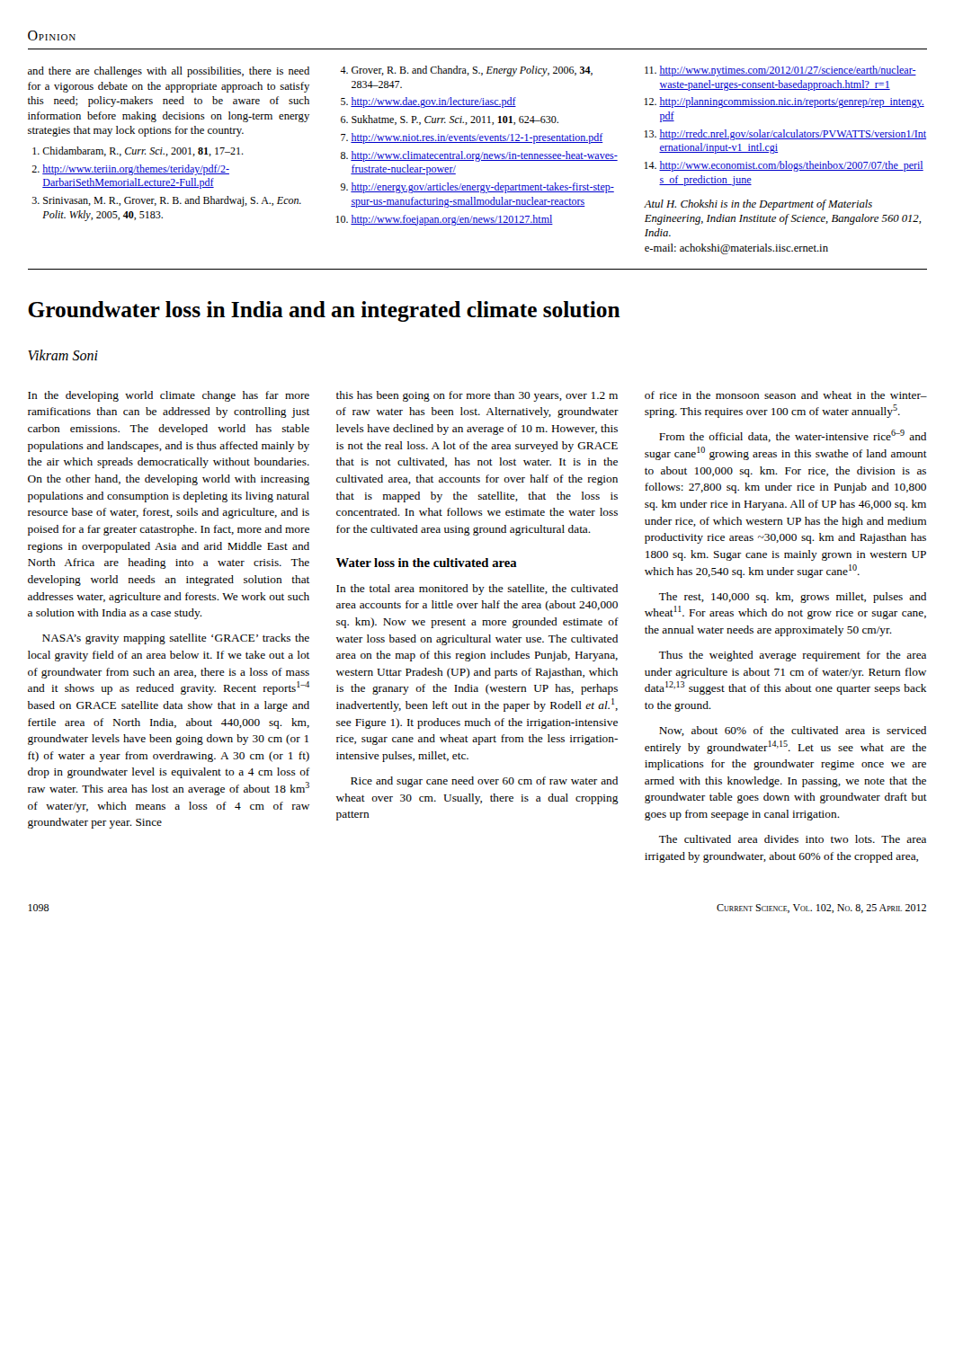Opinion
and there are challenges with all possibilities, there is need for a vigorous debate on the appropriate approach to satisfy this need; policy-makers need to be aware of such information before making decisions on long-term energy strategies that may lock options for the country.
Chidambaram, R., Curr. Sci., 2001, 81, 17–21.
http://www.teriin.org/themes/teriday/pdf/2-DarbariSethMemorialLecture2-Full.pdf
Srinivasan, M. R., Grover, R. B. and Bhardwaj, S. A., Econ. Polit. Wkly, 2005, 40, 5183.
Grover, R. B. and Chandra, S., Energy Policy, 2006, 34, 2834–2847.
http://www.dae.gov.in/lecture/iasc.pdf
Sukhatme, S. P., Curr. Sci., 2011, 101, 624–630.
http://www.niot.res.in/events/events/12-1-presentation.pdf
http://www.climatecentral.org/news/in-tennessee-heat-waves-frustrate-nuclear-power/
http://energy.gov/articles/energy-department-takes-first-step-spur-us-manufacturing-smallmodular-nuclear-reactors
http://www.foejapan.org/en/news/120127.html
http://www.nytimes.com/2012/01/27/science/earth/nuclear-waste-panel-urges-consent-basedapproach.html?_r=1
http://planningcommission.nic.in/reports/genrep/rep_intengy.pdf
http://rredc.nrel.gov/solar/calculators/PVWATTS/version1/International/input-v1_intl.cgi
http://www.economist.com/blogs/theinbox/2007/07/the_perils_of_prediction_june
Atul H. Chokshi is in the Department of Materials Engineering, Indian Institute of Science, Bangalore 560 012, India.
e-mail: achokshi@materials.iisc.ernet.in
Groundwater loss in India and an integrated climate solution
Vikram Soni
In the developing world climate change has far more ramifications than can be addressed by controlling just carbon emissions. The developed world has stable populations and landscapes, and is thus affected mainly by the air which spreads democratically without boundaries. On the other hand, the developing world with increasing populations and consumption is depleting its living natural resource base of water, forest, soils and agriculture, and is poised for a far greater catastrophe. In fact, more and more regions in overpopulated Asia and arid Middle East and North Africa are heading into a water crisis. The developing world needs an integrated solution that addresses water, agriculture and forests. We work out such a solution with India as a case study.
NASA’s gravity mapping satellite ‘GRACE’ tracks the local gravity field of an area below it. If we take out a lot of groundwater from such an area, there is a loss of mass and it shows up as reduced gravity. Recent reports1–4 based on GRACE satellite data show that in a large and fertile area of North India, about 440,000 sq. km, groundwater levels have been going down by 30 cm (or 1 ft) of water a year from overdrawing. A 30 cm (or 1 ft) drop in groundwater level is equivalent to a 4 cm loss of raw water. This area has lost an average of about 18 km3 of water/yr, which means a loss of 4 cm of raw groundwater per year. Since
this has been going on for more than 30 years, over 1.2 m of raw water has been lost. Alternatively, groundwater levels have declined by an average of 10 m. However, this is not the real loss. A lot of the area surveyed by GRACE that is not cultivated, has not lost water. It is in the cultivated area, that accounts for over half of the region that is mapped by the satellite, that the loss is concentrated. In what follows we estimate the water loss for the cultivated area using ground agricultural data.
Water loss in the cultivated area
In the total area monitored by the satellite, the cultivated area accounts for a little over half the area (about 240,000 sq. km). Now we present a more grounded estimate of water loss based on agricultural water use. The cultivated area on the map of this region includes Punjab, Haryana, western Uttar Pradesh (UP) and parts of Rajasthan, which is the granary of the India (western UP has, perhaps inadvertently, been left out in the paper by Rodell et al.1, see Figure 1). It produces much of the irrigation-intensive rice, sugar cane and wheat apart from the less irrigation-intensive pulses, millet, etc.
Rice and sugar cane need over 60 cm of raw water and wheat over 30 cm. Usually, there is a dual cropping pattern
of rice in the monsoon season and wheat in the winter–spring. This requires over 100 cm of water annually5.
From the official data, the water-intensive rice6–9 and sugar cane10 growing areas in this swathe of land amount to about 100,000 sq. km. For rice, the division is as follows: 27,800 sq. km under rice in Punjab and 10,800 sq. km under rice in Haryana. All of UP has 46,000 sq. km under rice, of which western UP has the high and medium productivity rice areas ~30,000 sq. km and Rajasthan has 1800 sq. km. Sugar cane is mainly grown in western UP which has 20,540 sq. km under sugar cane10.
The rest, 140,000 sq. km, grows millet, pulses and wheat11. For areas which do not grow rice or sugar cane, the annual water needs are approximately 50 cm/yr.
Thus the weighted average requirement for the area under agriculture is about 71 cm of water/yr. Return flow data12,13 suggest that of this about one quarter seeps back to the ground.
Now, about 60% of the cultivated area is serviced entirely by groundwater14,15. Let us see what are the implications for the groundwater regime once we are armed with this knowledge. In passing, we note that the groundwater table goes down with groundwater draft but goes up from seepage in canal irrigation.
The cultivated area divides into two lots. The area irrigated by groundwater, about 60% of the cropped area,
1098
Current Science, Vol. 102, No. 8, 25 April 2012